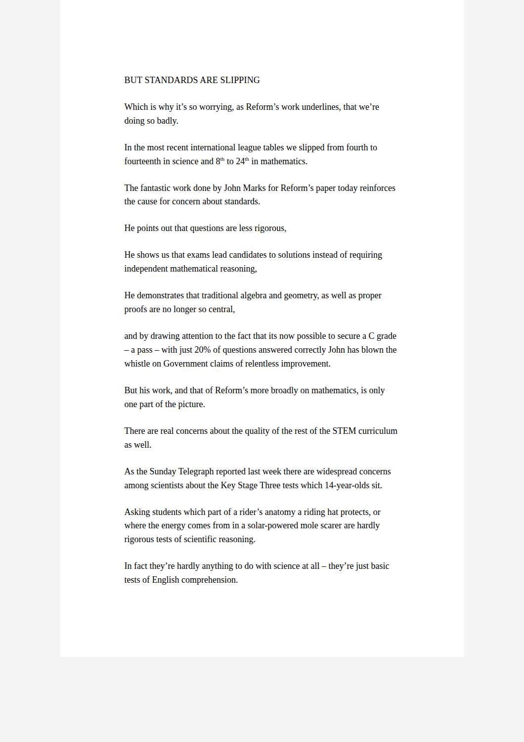BUT STANDARDS ARE SLIPPING
Which is why it’s so worrying, as Reform’s work underlines, that we’re doing so badly.
In the most recent international league tables we slipped from fourth to fourteenth in science and 8th to 24th in mathematics.
The fantastic work done by John Marks for Reform’s paper today reinforces the cause for concern about standards.
He points out that questions are less rigorous,
He shows us that exams lead candidates to solutions instead of requiring independent mathematical reasoning,
He demonstrates that traditional algebra and geometry, as well as proper proofs are no longer so central,
and by drawing attention to the fact that its now possible to secure a C grade – a pass – with just 20% of questions answered correctly John has blown the whistle on Government claims of relentless improvement.
But his work, and that of Reform’s more broadly on mathematics, is only one part of the picture.
There are real concerns about the quality of the rest of the STEM curriculum as well.
As the Sunday Telegraph reported last week there are widespread concerns among scientists about the Key Stage Three tests which 14-year-olds sit.
Asking students which part of a rider’s anatomy a riding hat protects, or where the energy comes from in a solar-powered mole scarer are hardly rigorous tests of scientific reasoning.
In fact they’re hardly anything to do with science at all – they’re just basic tests of English comprehension.